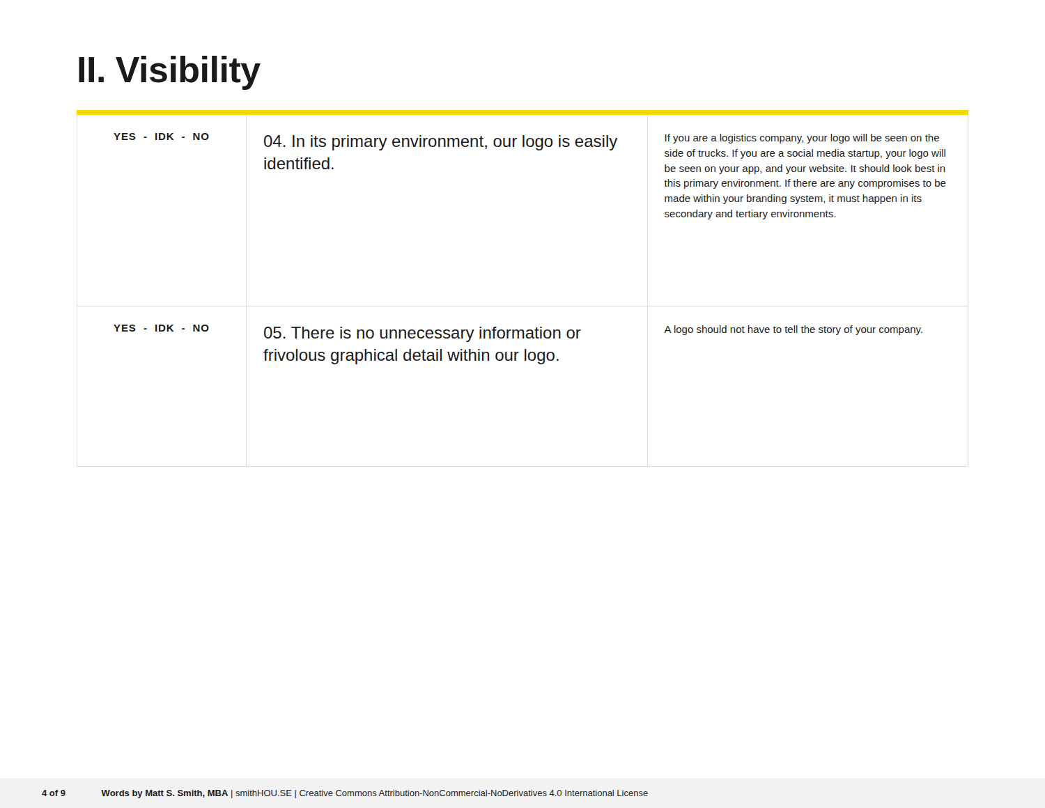II. Visibility
| YES - IDK - NO | 04. In its primary environment, our logo is easily identified. | If you are a logistics company, your logo will be seen on the side of trucks. If you are a social media startup, your logo will be seen on your app, and your website. It should look best in this primary environment. If there are any compromises to be made within your branding system, it must happen in its secondary and tertiary environments. |
| YES - IDK - NO | 05. There is no unnecessary information or frivolous graphical detail within our logo. | A logo should not have to tell the story of your company. |
4 of 9 Words by Matt S. Smith, MBA | smithHOU.SE | Creative Commons Attribution-NonCommercial-NoDerivatives 4.0 International License